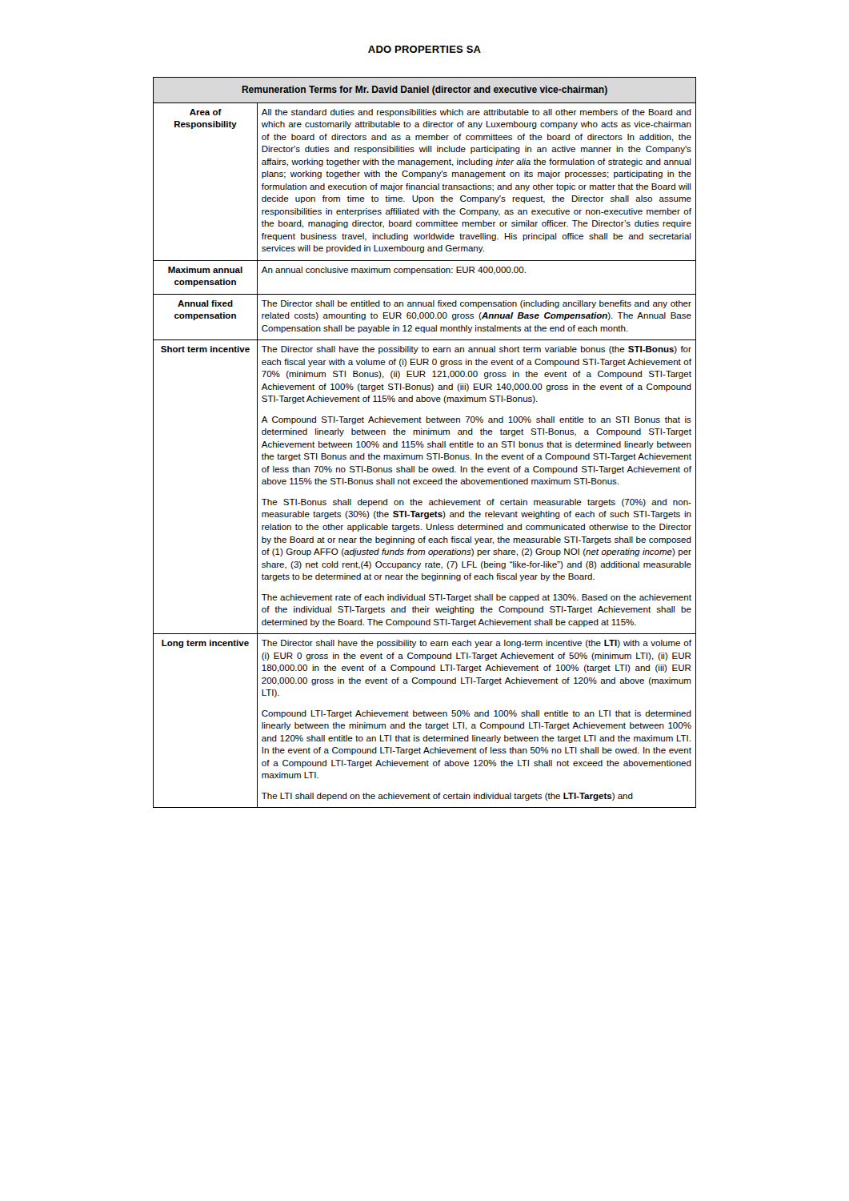ADO PROPERTIES SA
| Remuneration Terms for Mr. David Daniel (director and executive vice-chairman) |
| --- |
| Area of Responsibility | All the standard duties and responsibilities which are attributable to all other members of the Board and which are customarily attributable to a director of any Luxembourg company who acts as vice-chairman of the board of directors and as a member of committees of the board of directors In addition, the Director's duties and responsibilities will include participating in an active manner in the Company's affairs, working together with the management, including inter alia the formulation of strategic and annual plans; working together with the Company's management on its major processes; participating in the formulation and execution of major financial transactions; and any other topic or matter that the Board will decide upon from time to time. Upon the Company's request, the Director shall also assume responsibilities in enterprises affiliated with the Company, as an executive or non-executive member of the board, managing director, board committee member or similar officer. The Director’s duties require frequent business travel, including worldwide travelling. His principal office shall be and secretarial services will be provided in Luxembourg and Germany. |
| Maximum annual compensation | An annual conclusive maximum compensation: EUR 400,000.00. |
| Annual fixed compensation | The Director shall be entitled to an annual fixed compensation (including ancillary benefits and any other related costs) amounting to EUR 60,000.00 gross ( Annual Base Compensation ). The Annual Base Compensation shall be payable in 12 equal monthly instalments at the end of each month. |
| Short term incentive | The Director shall have the possibility to earn an annual short term variable bonus (the STI-Bonus ) for each fiscal year with a volume of (i) EUR 0 gross in the event of a Compound STI-Target Achievement of 70% (minimum STI Bonus), (ii) EUR 121,000.00 gross in the event of a Compound STI-Target Achievement of 100% (target STI-Bonus) and (iii) EUR 140,000.00 gross in the event of a Compound STI-Target Achievement of 115% and above (maximum STI-Bonus). A Compound STI-Target Achievement between 70% and 100% shall entitle to an STI Bonus that is determined linearly between the minimum and the target STI-Bonus, a Compound STI-Target Achievement between 100% and 115% shall entitle to an STI bonus that is determined linearly between the target STI Bonus and the maximum STI-Bonus. In the event of a Compound STI-Target Achievement of less than 70% no STI-Bonus shall be owed. In the event of a Compound STI-Target Achievement of above 115% the STI-Bonus shall not exceed the abovementioned maximum STI-Bonus. The STI-Bonus shall depend on the achievement of certain measurable targets (70%) and non-measurable targets (30%) (the STI-Targets ) and the relevant weighting of each of such STI-Targets in relation to the other applicable targets. Unless determined and communicated otherwise to the Director by the Board at or near the beginning of each fiscal year, the measurable STI-Targets shall be composed of (1) Group AFFO ( adjusted funds from operations ) per share, (2) Group NOI ( net operating income ) per share, (3) net cold rent,(4) Occupancy rate, (7) LFL (being “like-for-like”) and (8) additional measurable targets to be determined at or near the beginning of each fiscal year by the Board. The achievement rate of each individual STI-Target shall be capped at 130%. Based on the achievement of the individual STI-Targets and their weighting the Compound STI-Target Achievement shall be determined by the Board. The Compound STI-Target Achievement shall be capped at 115%. |
| Long term incentive | The Director shall have the possibility to earn each year a long-term incentive (the LTI ) with a volume of (i) EUR 0 gross in the event of a Compound LTI-Target Achievement of 50% (minimum LTI), (ii) EUR 180,000.00 in the event of a Compound LTI-Target Achievement of 100% (target LTI) and (iii) EUR 200,000.00 gross in the event of a Compound LTI-Target Achievement of 120% and above (maximum LTI). Compound LTI-Target Achievement between 50% and 100% shall entitle to an LTI that is determined linearly between the minimum and the target LTI, a Compound LTI-Target Achievement between 100% and 120% shall entitle to an LTI that is determined linearly between the target LTI and the maximum LTI. In the event of a Compound LTI-Target Achievement of less than 50% no LTI shall be owed. In the event of a Compound LTI-Target Achievement of above 120% the LTI shall not exceed the abovementioned maximum LTI. The LTI shall depend on the achievement of certain individual targets (the LTI-Targets ) and |